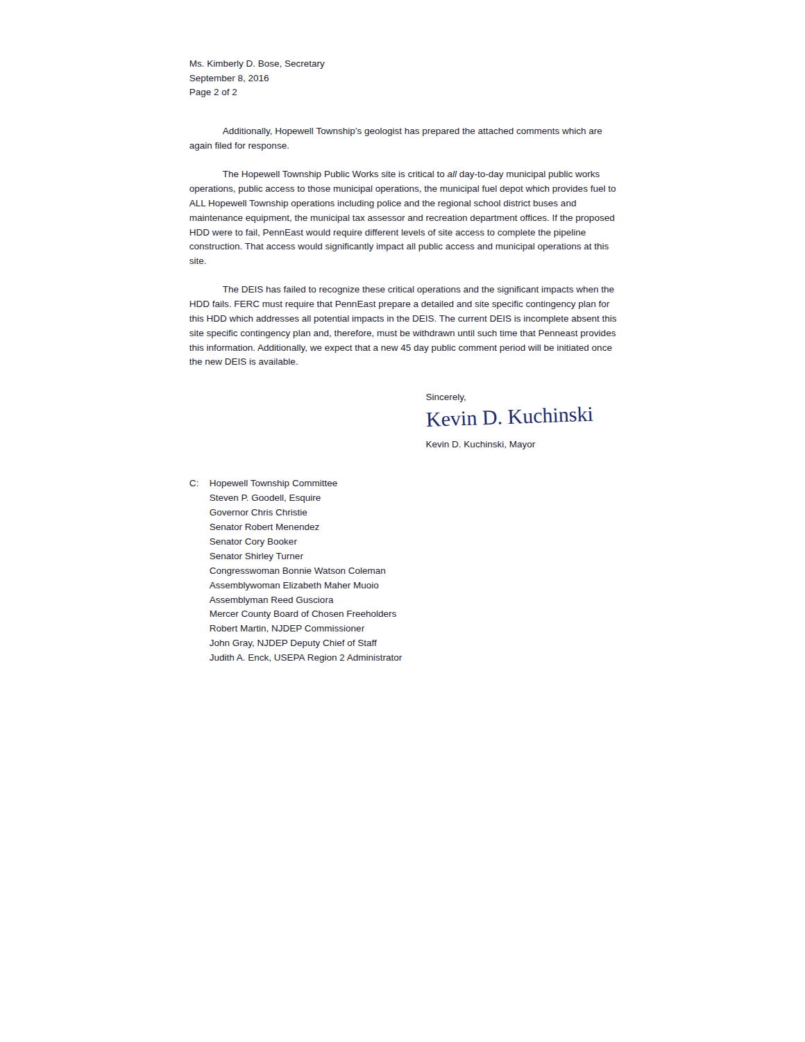Ms. Kimberly D. Bose, Secretary
September 8, 2016
Page 2 of 2
Additionally, Hopewell Township’s geologist has prepared the attached comments which are again filed for response.
The Hopewell Township Public Works site is critical to all day-to-day municipal public works operations, public access to those municipal operations, the municipal fuel depot which provides fuel to ALL Hopewell Township operations including police and the regional school district buses and maintenance equipment, the municipal tax assessor and recreation department offices. If the proposed HDD were to fail, PennEast would require different levels of site access to complete the pipeline construction. That access would significantly impact all public access and municipal operations at this site.
The DEIS has failed to recognize these critical operations and the significant impacts when the HDD fails. FERC must require that PennEast prepare a detailed and site specific contingency plan for this HDD which addresses all potential impacts in the DEIS. The current DEIS is incomplete absent this site specific contingency plan and, therefore, must be withdrawn until such time that Penneast provides this information. Additionally, we expect that a new 45 day public comment period will be initiated once the new DEIS is available.
Sincerely,
Kevin D. Kuchinski
Kevin D. Kuchinski, Mayor
C:
Hopewell Township Committee
Steven P. Goodell, Esquire
Governor Chris Christie
Senator Robert Menendez
Senator Cory Booker
Senator Shirley Turner
Congresswoman Bonnie Watson Coleman
Assemblywoman Elizabeth Maher Muoio
Assemblyman Reed Gusciora
Mercer County Board of Chosen Freeholders
Robert Martin, NJDEP Commissioner
John Gray, NJDEP Deputy Chief of Staff
Judith A. Enck, USEPA Region 2 Administrator